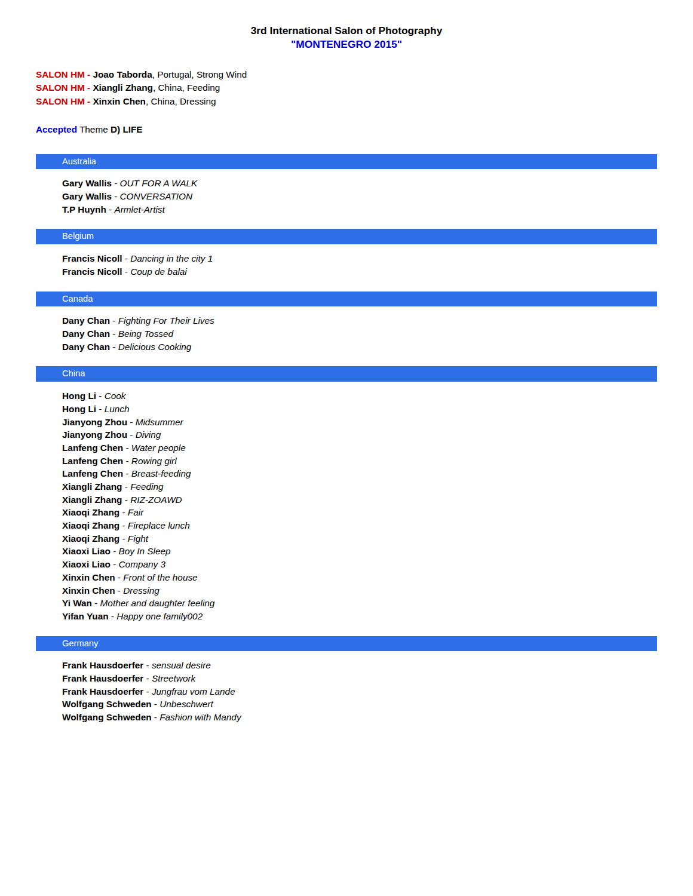3rd International Salon of Photography
"MONTENEGRO 2015"
SALON HM - Joao Taborda, Portugal, Strong Wind
SALON HM - Xiangli Zhang, China, Feeding
SALON HM - Xinxin Chen, China, Dressing
Accepted Theme D) LIFE
Australia
Gary Wallis - OUT FOR A WALK
Gary Wallis - CONVERSATION
T.P Huynh - Armlet-Artist
Belgium
Francis Nicoll - Dancing in the city 1
Francis Nicoll - Coup de balai
Canada
Dany Chan - Fighting For Their Lives
Dany Chan - Being Tossed
Dany Chan - Delicious Cooking
China
Hong Li - Cook
Hong Li - Lunch
Jianyong Zhou - Midsummer
Jianyong Zhou - Diving
Lanfeng Chen - Water people
Lanfeng Chen - Rowing girl
Lanfeng Chen - Breast-feeding
Xiangli Zhang - Feeding
Xiangli Zhang - RIZ-ZOAWD
Xiaoqi Zhang - Fair
Xiaoqi Zhang - Fireplace lunch
Xiaoqi Zhang - Fight
Xiaoxi Liao - Boy In Sleep
Xiaoxi Liao - Company 3
Xinxin Chen - Front of the house
Xinxin Chen - Dressing
Yi Wan - Mother and daughter feeling
Yifan Yuan - Happy one family002
Germany
Frank Hausdoerfer - sensual desire
Frank Hausdoerfer - Streetwork
Frank Hausdoerfer - Jungfrau vom Lande
Wolfgang Schweden - Unbeschwert
Wolfgang Schweden - Fashion with Mandy